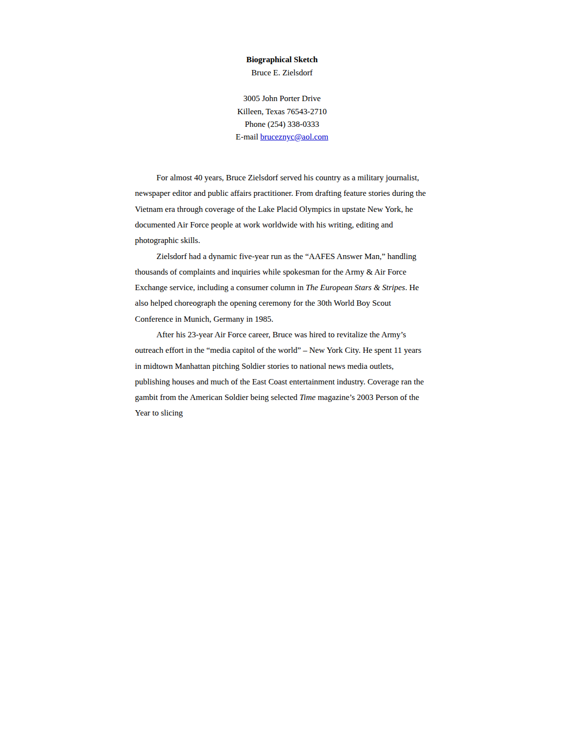Biographical Sketch
Bruce E. Zielsdorf
3005 John Porter Drive
Killeen, Texas 76543-2710
Phone (254) 338-0333
E-mail bruceznyc@aol.com
For almost 40 years, Bruce Zielsdorf served his country as a military journalist, newspaper editor and public affairs practitioner. From drafting feature stories during the Vietnam era through coverage of the Lake Placid Olympics in upstate New York, he documented Air Force people at work worldwide with his writing, editing and photographic skills.
Zielsdorf had a dynamic five-year run as the “AAFES Answer Man,” handling thousands of complaints and inquiries while spokesman for the Army & Air Force Exchange service, including a consumer column in The European Stars & Stripes. He also helped choreograph the opening ceremony for the 30th World Boy Scout Conference in Munich, Germany in 1985.
After his 23-year Air Force career, Bruce was hired to revitalize the Army’s outreach effort in the “media capitol of the world” – New York City. He spent 11 years in midtown Manhattan pitching Soldier stories to national news media outlets, publishing houses and much of the East Coast entertainment industry. Coverage ran the gambit from the American Soldier being selected Time magazine’s 2003 Person of the Year to slicing